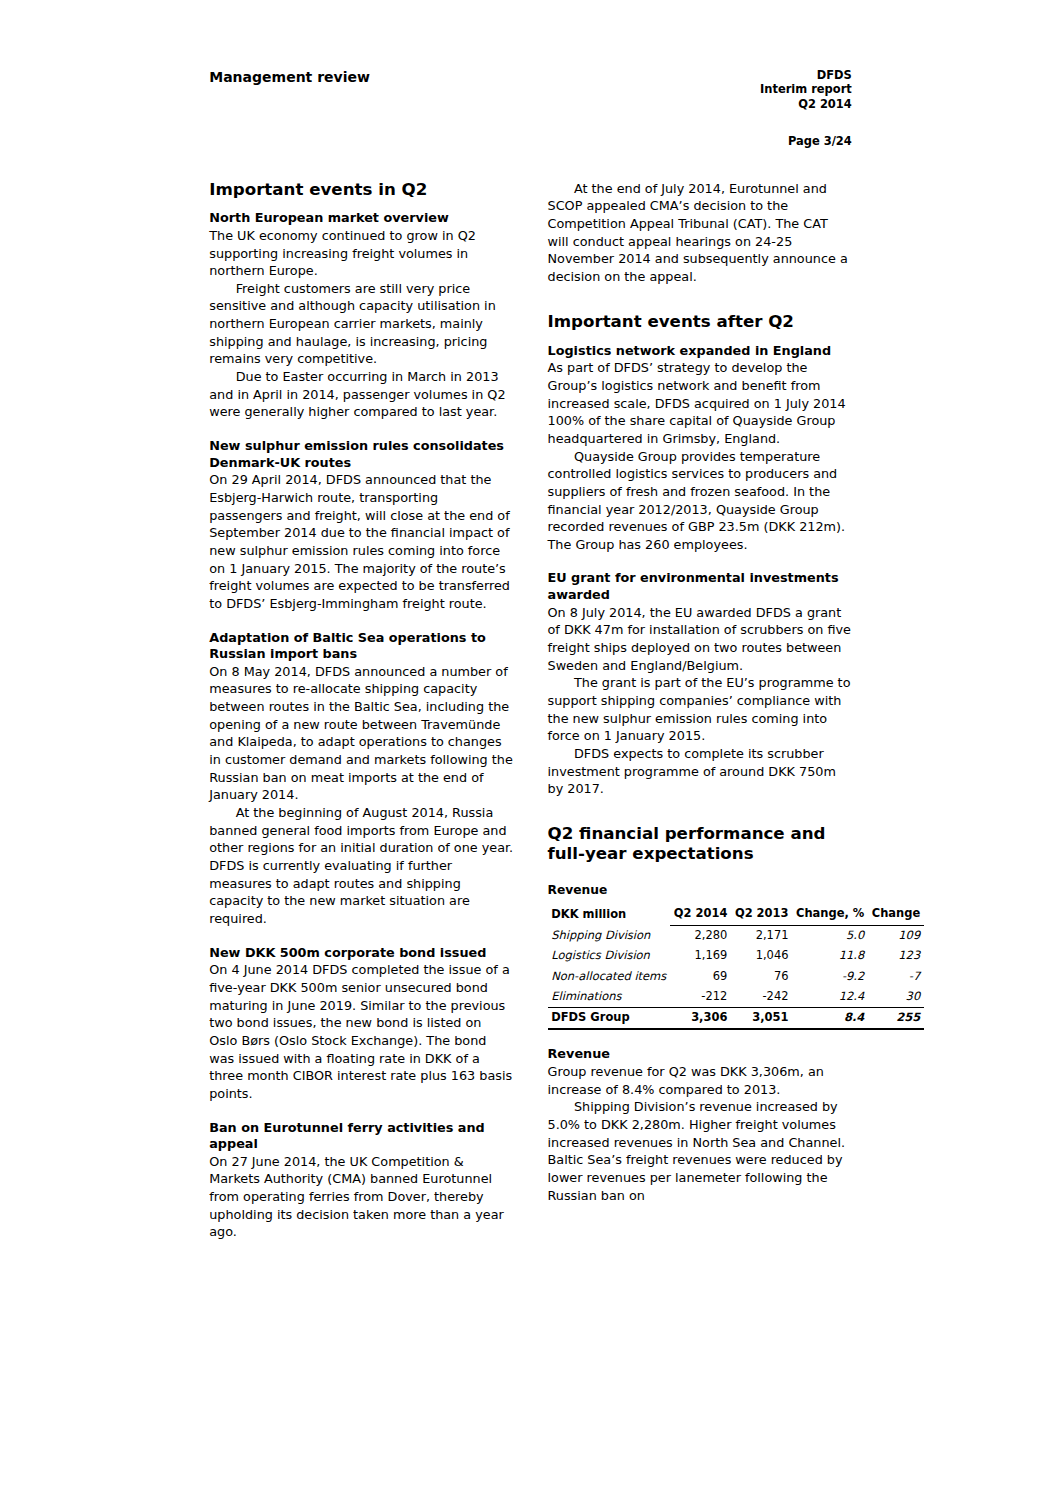Management review
DFDS
Interim report
Q2 2014
Page 3/24
Important events in Q2
North European market overview
The UK economy continued to grow in Q2 supporting increasing freight volumes in northern Europe.
Freight customers are still very price sensitive and although capacity utilisation in northern European carrier markets, mainly shipping and haulage, is increasing, pricing remains very competitive.
Due to Easter occurring in March in 2013 and in April in 2014, passenger volumes in Q2 were generally higher compared to last year.
New sulphur emission rules consolidates Denmark-UK routes
On 29 April 2014, DFDS announced that the Esbjerg-Harwich route, transporting passengers and freight, will close at the end of September 2014 due to the financial impact of new sulphur emission rules coming into force on 1 January 2015. The majority of the route’s freight volumes are expected to be transferred to DFDS’ Esbjerg-Immingham freight route.
Adaptation of Baltic Sea operations to Russian import bans
On 8 May 2014, DFDS announced a number of measures to re-allocate shipping capacity between routes in the Baltic Sea, including the opening of a new route between Travemünde and Klaipeda, to adapt operations to changes in customer demand and markets following the Russian ban on meat imports at the end of January 2014.
At the beginning of August 2014, Russia banned general food imports from Europe and other regions for an initial duration of one year. DFDS is currently evaluating if further measures to adapt routes and shipping capacity to the new market situation are required.
New DKK 500m corporate bond issued
On 4 June 2014 DFDS completed the issue of a five-year DKK 500m senior unsecured bond maturing in June 2019. Similar to the previous two bond issues, the new bond is listed on Oslo Børs (Oslo Stock Exchange). The bond was issued with a floating rate in DKK of a three month CIBOR interest rate plus 163 basis points.
Ban on Eurotunnel ferry activities and appeal
On 27 June 2014, the UK Competition & Markets Authority (CMA) banned Eurotunnel from operating ferries from Dover, thereby upholding its decision taken more than a year ago.
At the end of July 2014, Eurotunnel and SCOP appealed CMA’s decision to the Competition Appeal Tribunal (CAT). The CAT will conduct appeal hearings on 24-25 November 2014 and subsequently announce a decision on the appeal.
Important events after Q2
Logistics network expanded in England
As part of DFDS’ strategy to develop the Group’s logistics network and benefit from increased scale, DFDS acquired on 1 July 2014 100% of the share capital of Quayside Group headquartered in Grimsby, England.
Quayside Group provides temperature controlled logistics services to producers and suppliers of fresh and frozen seafood. In the financial year 2012/2013, Quayside Group recorded revenues of GBP 23.5m (DKK 212m). The Group has 260 employees.
EU grant for environmental investments awarded
On 8 July 2014, the EU awarded DFDS a grant of DKK 47m for installation of scrubbers on five freight ships deployed on two routes between Sweden and England/Belgium.
The grant is part of the EU’s programme to support shipping companies’ compliance with the new sulphur emission rules coming into force on 1 January 2015.
DFDS expects to complete its scrubber investment programme of around DKK 750m by 2017.
Q2 financial performance and full-year expectations
Revenue
| DKK million | Q2 2014 | Q2 2013 | Change, % | Change |
| --- | --- | --- | --- | --- |
| Shipping Division | 2,280 | 2,171 | 5.0 | 109 |
| Logistics Division | 1,169 | 1,046 | 11.8 | 123 |
| Non-allocated items | 69 | 76 | -9.2 | -7 |
| Eliminations | -212 | -242 | 12.4 | 30 |
| DFDS Group | 3,306 | 3,051 | 8.4 | 255 |
Revenue
Group revenue for Q2 was DKK 3,306m, an increase of 8.4% compared to 2013.
Shipping Division’s revenue increased by 5.0% to DKK 2,280m. Higher freight volumes increased revenues in North Sea and Channel. Baltic Sea’s freight revenues were reduced by lower revenues per lanemeter following the Russian ban on